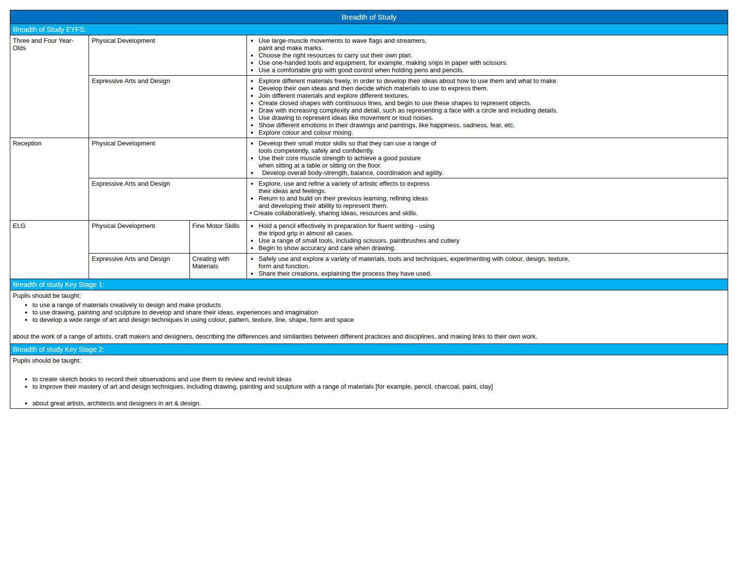| Breadth of Study |
| Breadth of Study EYFS: |
| Three and Four Year-Olds | Physical Development | Use large-muscle movements to wave flags and streamers, paint and make marks. Choose the right resources to carry out their own plan. Use one-handed tools and equipment, for example, making snips in paper with scissors. Use a comfortable grip with good control when holding pens and pencils. |
| Expressive Arts and Design | Explore different materials freely, in order to develop their ideas about how to use them and what to make. Develop their own ideas and then decide which materials to use to express them. Join different materials and explore different textures. Create closed shapes with continuous lines, and begin to use these shapes to represent objects. Draw with increasing complexity and detail, such as representing a face with a circle and including details. Use drawing to represent ideas like movement or loud noises. Show different emotions in their drawings and paintings, like happiness, sadness, fear, etc. Explore colour and colour mixing. |
| Reception | Physical Development | Develop their small motor skills so that they can use a range of tools competently, safely and confidently. Use their core muscle strength to achieve a good posture when sitting at a table or sitting on the floor. Develop overall body-strength, balance, coordination and agility. |
| Expressive Arts and Design | Explore, use and refine a variety of artistic effects to express their ideas and feelings. Return to and build on their previous learning, refining ideas and developing their ability to represent them. • Create collaboratively, sharing ideas, resources and skills. |
| ELG | Physical Development | Fine Motor Skills | Hold a pencil effectively in preparation for fluent writing - using the tripod grip in almost all cases. Use a range of small tools, including scissors, paintbrushes and cutlery Begin to show accuracy and care when drawing. |
| Expressive Arts and Design | Creating with Materials | Safely use and explore a variety of materials, tools and techniques, experimenting with colour, design, texture, form and function. Share their creations, explaining the process they have used. |
| Breadth of study Key Stage 1: |
| Pupils should be taught: to use a range of materials creatively to design and make products to use drawing, painting and sculpture to develop and share their ideas, experiences and imagination to develop a wide range of art and design techniques in using colour, pattern, texture, line, shape, form and space about the work of a range of artists, craft makers and designers, describing the differences and similarities between different practices and disciplines, and making links to their own work. |
| Breadth of study Key Stage 2: |
| Pupils should be taught: to create sketch books to record their observations and use them to review and revisit ideas to improve their mastery of art and design techniques, including drawing, painting and sculpture with a range of materials [for example, pencil, charcoal, paint, clay] about great artists, architects and designers in art & design. |